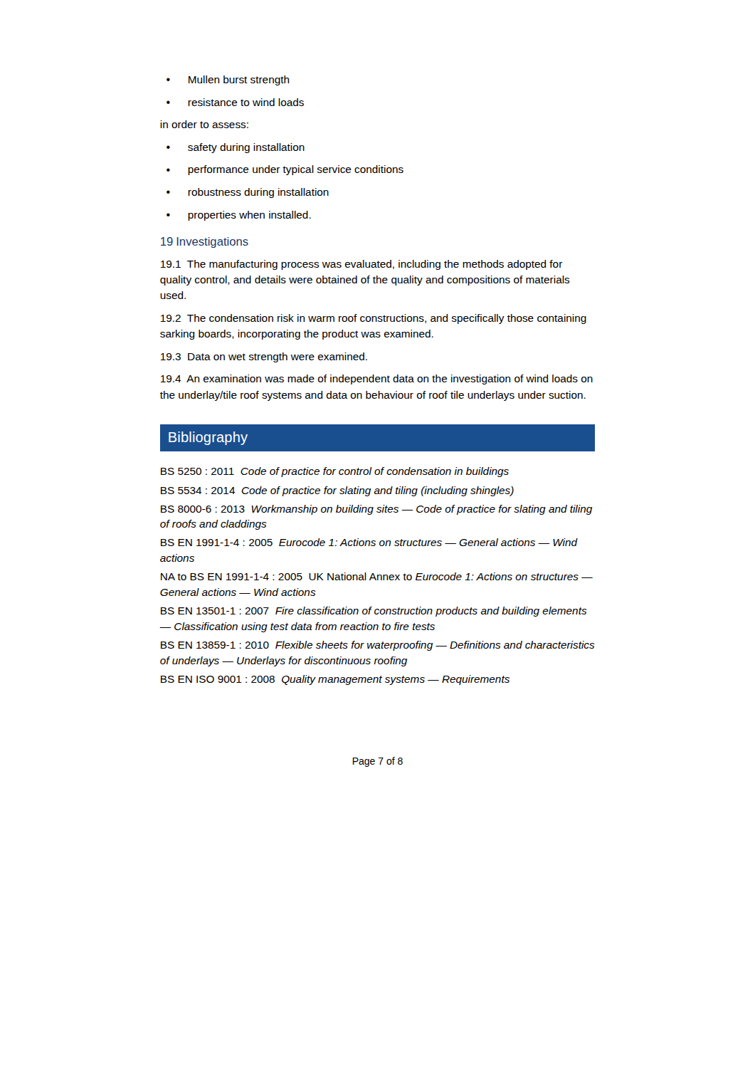Mullen burst strength
resistance to wind loads
in order to assess:
safety during installation
performance under typical service conditions
robustness during installation
properties when installed.
19 Investigations
19.1 The manufacturing process was evaluated, including the methods adopted for quality control, and details were obtained of the quality and compositions of materials used.
19.2 The condensation risk in warm roof constructions, and specifically those containing sarking boards, incorporating the product was examined.
19.3 Data on wet strength were examined.
19.4 An examination was made of independent data on the investigation of wind loads on the underlay/tile roof systems and data on behaviour of roof tile underlays under suction.
Bibliography
BS 5250 : 2011 Code of practice for control of condensation in buildings
BS 5534 : 2014 Code of practice for slating and tiling (including shingles)
BS 8000-6 : 2013 Workmanship on building sites — Code of practice for slating and tiling of roofs and claddings
BS EN 1991-1-4 : 2005 Eurocode 1: Actions on structures — General actions — Wind actions
NA to BS EN 1991-1-4 : 2005 UK National Annex to Eurocode 1: Actions on structures — General actions — Wind actions
BS EN 13501-1 : 2007 Fire classification of construction products and building elements — Classification using test data from reaction to fire tests
BS EN 13859-1 : 2010 Flexible sheets for waterproofing — Definitions and characteristics of underlays — Underlays for discontinuous roofing
BS EN ISO 9001 : 2008 Quality management systems — Requirements
Page 7 of 8